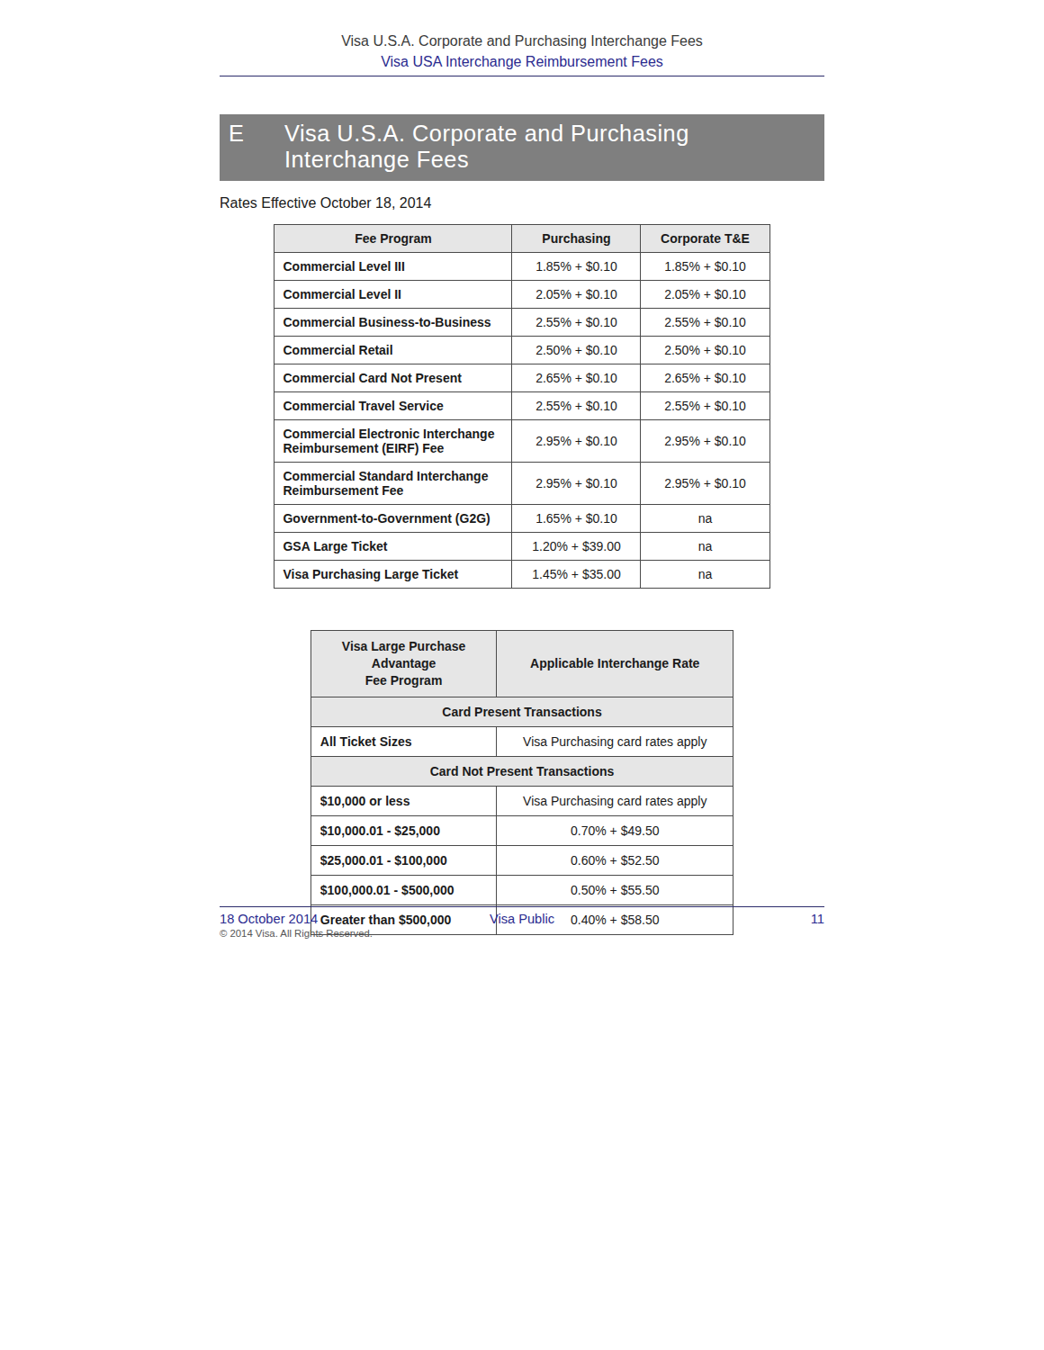Visa U.S.A. Corporate and Purchasing Interchange Fees
Visa USA Interchange Reimbursement Fees
E Visa U.S.A. Corporate and Purchasing Interchange Fees
Rates Effective October 18, 2014
| Fee Program | Purchasing | Corporate T&E |
| --- | --- | --- |
| Commercial Level III | 1.85% + $0.10 | 1.85% + $0.10 |
| Commercial Level II | 2.05% + $0.10 | 2.05% + $0.10 |
| Commercial Business-to-Business | 2.55% + $0.10 | 2.55% + $0.10 |
| Commercial Retail | 2.50% + $0.10 | 2.50% + $0.10 |
| Commercial Card Not Present | 2.65% + $0.10 | 2.65% + $0.10 |
| Commercial Travel Service | 2.55% + $0.10 | 2.55% + $0.10 |
| Commercial Electronic Interchange Reimbursement (EIRF) Fee | 2.95% + $0.10 | 2.95% + $0.10 |
| Commercial Standard Interchange Reimbursement Fee | 2.95% + $0.10 | 2.95% + $0.10 |
| Government-to-Government (G2G) | 1.65% + $0.10 | na |
| GSA Large Ticket | 1.20% + $39.00 | na |
| Visa Purchasing Large Ticket | 1.45% + $35.00 | na |
| Visa Large Purchase Advantage Fee Program | Applicable Interchange Rate |
| --- | --- |
| Card Present Transactions |
| All Ticket Sizes | Visa Purchasing card rates apply |
| Card Not Present Transactions |
| $10,000 or less | Visa Purchasing card rates apply |
| $10,000.01 - $25,000 | 0.70% + $49.50 |
| $25,000.01 - $100,000 | 0.60% + $52.50 |
| $100,000.01 - $500,000 | 0.50% + $55.50 |
| Greater than $500,000 | 0.40% + $58.50 |
18 October 2014
Visa Public
11
© 2014 Visa. All Rights Reserved.